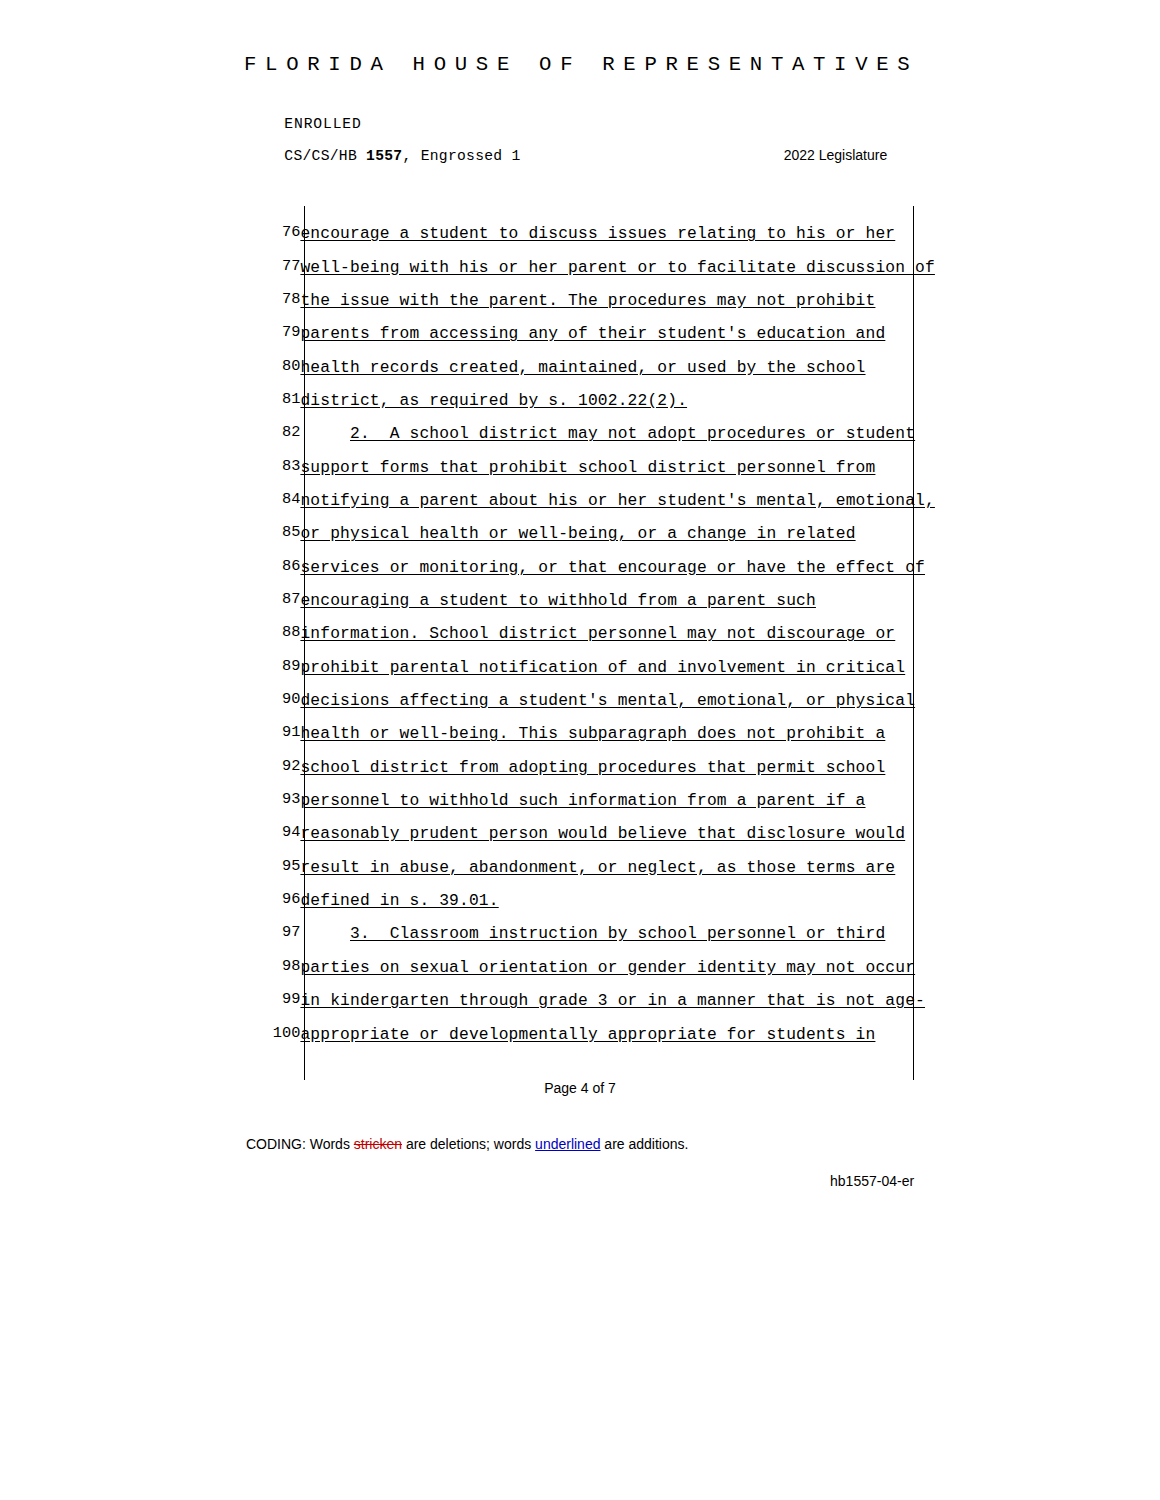FLORIDA HOUSE OF REPRESENTATIVES
ENROLLED
CS/CS/HB 1557, Engrossed 1 2022 Legislature
| 76 | encourage a student to discuss issues relating to his or her |
| 77 | well-being with his or her parent or to facilitate discussion of |
| 78 | the issue with the parent. The procedures may not prohibit |
| 79 | parents from accessing any of their student's education and |
| 80 | health records created, maintained, or used by the school |
| 81 | district, as required by s. 1002.22(2). |
| 82 | 2. A school district may not adopt procedures or student |
| 83 | support forms that prohibit school district personnel from |
| 84 | notifying a parent about his or her student's mental, emotional, |
| 85 | or physical health or well-being, or a change in related |
| 86 | services or monitoring, or that encourage or have the effect of |
| 87 | encouraging a student to withhold from a parent such |
| 88 | information. School district personnel may not discourage or |
| 89 | prohibit parental notification of and involvement in critical |
| 90 | decisions affecting a student's mental, emotional, or physical |
| 91 | health or well-being. This subparagraph does not prohibit a |
| 92 | school district from adopting procedures that permit school |
| 93 | personnel to withhold such information from a parent if a |
| 94 | reasonably prudent person would believe that disclosure would |
| 95 | result in abuse, abandonment, or neglect, as those terms are |
| 96 | defined in s. 39.01. |
| 97 | 3. Classroom instruction by school personnel or third |
| 98 | parties on sexual orientation or gender identity may not occur |
| 99 | in kindergarten through grade 3 or in a manner that is not age- |
| 100 | appropriate or developmentally appropriate for students in |
Page 4 of 7
CODING: Words stricken are deletions; words underlined are additions.
hb1557-04-er